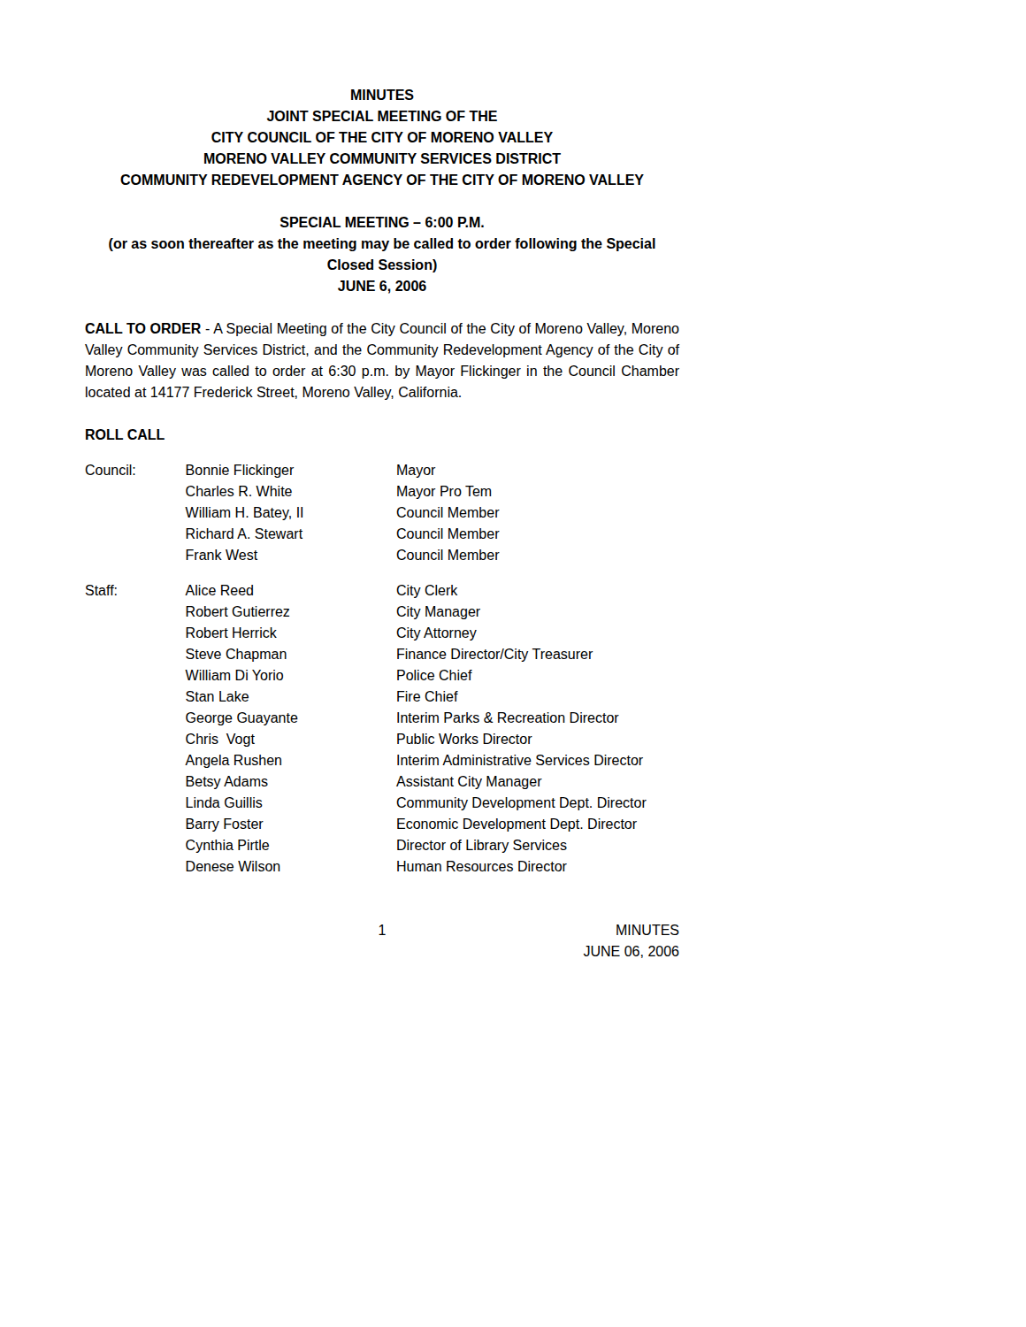MINUTES
JOINT SPECIAL MEETING OF THE
CITY COUNCIL OF THE CITY OF MORENO VALLEY
MORENO VALLEY COMMUNITY SERVICES DISTRICT
COMMUNITY REDEVELOPMENT AGENCY OF THE CITY OF MORENO VALLEY
SPECIAL MEETING – 6:00 P.M.
(or as soon thereafter as the meeting may be called to order following the Special Closed Session)
JUNE 6, 2006
CALL TO ORDER - A Special Meeting of the City Council of the City of Moreno Valley, Moreno Valley Community Services District, and the Community Redevelopment Agency of the City of Moreno Valley was called to order at 6:30 p.m. by Mayor Flickinger in the Council Chamber located at 14177 Frederick Street, Moreno Valley, California.
ROLL CALL
| Council: | Bonnie Flickinger | Mayor |
| | Charles R. White | Mayor Pro Tem |
| | William H. Batey, II | Council Member |
| | Richard A. Stewart | Council Member |
| | Frank West | Council Member |
| Staff: | Alice Reed | City Clerk |
| | Robert Gutierrez | City Manager |
| | Robert Herrick | City Attorney |
| | Steve Chapman | Finance Director/City Treasurer |
| | William Di Yorio | Police Chief |
| | Stan Lake | Fire Chief |
| | George Guayante | Interim Parks & Recreation Director |
| | Chris Vogt | Public Works Director |
| | Angela Rushen | Interim Administrative Services Director |
| | Betsy Adams | Assistant City Manager |
| | Linda Guillis | Community Development Dept. Director |
| | Barry Foster | Economic Development Dept. Director |
| | Cynthia Pirtle | Director of Library Services |
| | Denese Wilson | Human Resources Director |
1
MINUTES
JUNE 06, 2006